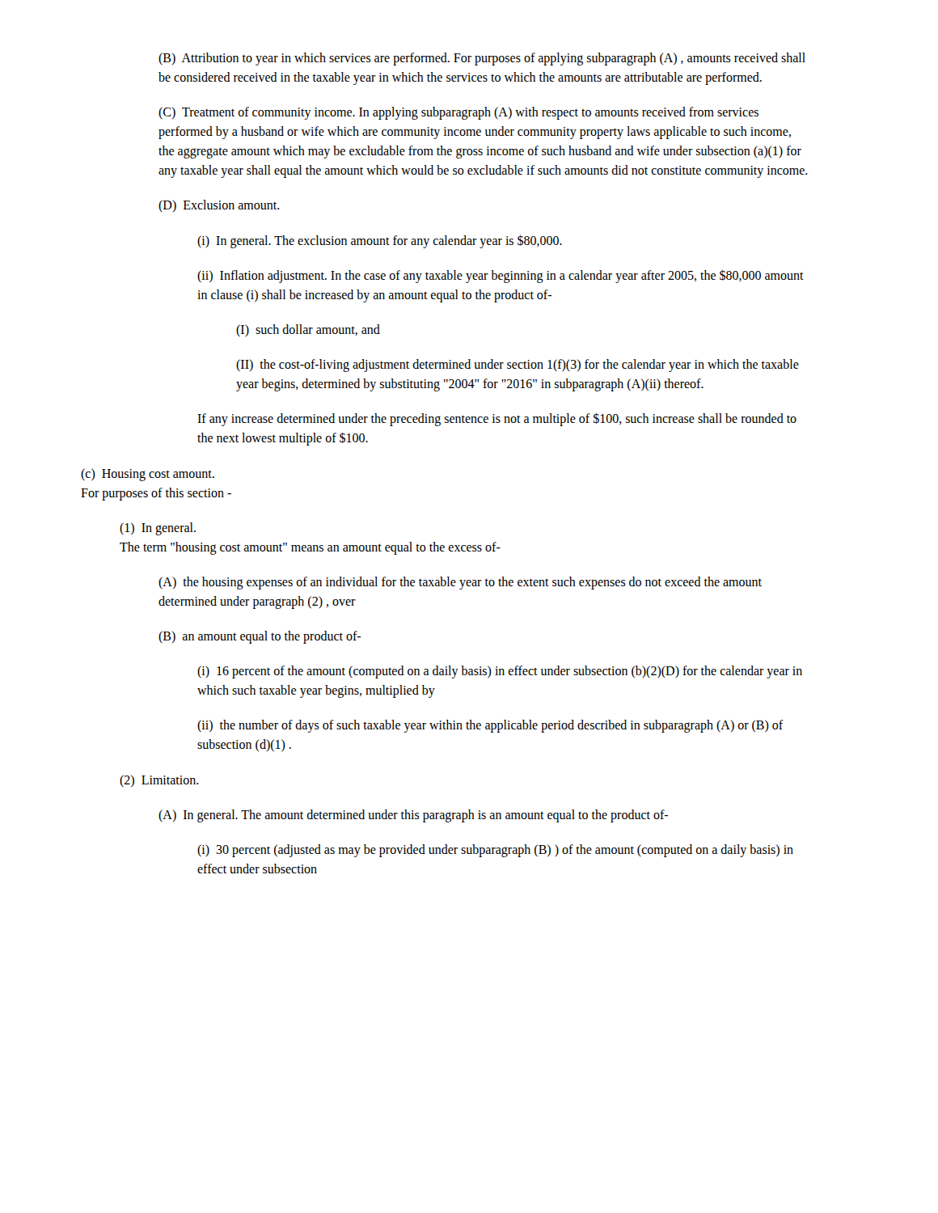(B) Attribution to year in which services are performed. For purposes of applying subparagraph (A) , amounts received shall be considered received in the taxable year in which the services to which the amounts are attributable are performed.
(C) Treatment of community income. In applying subparagraph (A) with respect to amounts received from services performed by a husband or wife which are community income under community property laws applicable to such income, the aggregate amount which may be excludable from the gross income of such husband and wife under subsection (a)(1) for any taxable year shall equal the amount which would be so excludable if such amounts did not constitute community income.
(D) Exclusion amount.
(i) In general. The exclusion amount for any calendar year is $80,000.
(ii) Inflation adjustment. In the case of any taxable year beginning in a calendar year after 2005, the $80,000 amount in clause (i) shall be increased by an amount equal to the product of-
(I) such dollar amount, and
(II) the cost-of-living adjustment determined under section 1(f)(3) for the calendar year in which the taxable year begins, determined by substituting "2004" for "2016" in subparagraph (A)(ii) thereof.
If any increase determined under the preceding sentence is not a multiple of $100, such increase shall be rounded to the next lowest multiple of $100.
(c) Housing cost amount.
For purposes of this section -
(1) In general.
The term "housing cost amount" means an amount equal to the excess of-
(A) the housing expenses of an individual for the taxable year to the extent such expenses do not exceed the amount determined under paragraph (2) , over
(B) an amount equal to the product of-
(i) 16 percent of the amount (computed on a daily basis) in effect under subsection (b)(2)(D) for the calendar year in which such taxable year begins, multiplied by
(ii) the number of days of such taxable year within the applicable period described in subparagraph (A) or (B) of subsection (d)(1) .
(2) Limitation.
(A) In general. The amount determined under this paragraph is an amount equal to the product of-
(i) 30 percent (adjusted as may be provided under subparagraph (B) ) of the amount (computed on a daily basis) in effect under subsection